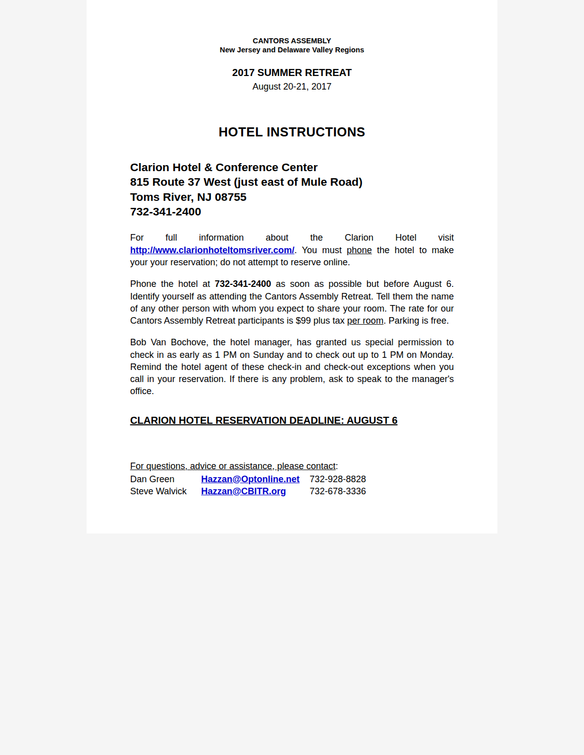CANTORS ASSEMBLY
New Jersey and Delaware Valley Regions
2017 SUMMER RETREAT
August 20-21, 2017
HOTEL INSTRUCTIONS
Clarion Hotel & Conference Center
815 Route 37 West (just east of Mule Road)
Toms River, NJ 08755
732-341-2400
For full information about the Clarion Hotel visit http://www.clarionhoteltomsriver.com/. You must phone the hotel to make your your reservation; do not attempt to reserve online.
Phone the hotel at 732-341-2400 as soon as possible but before August 6. Identify yourself as attending the Cantors Assembly Retreat. Tell them the name of any other person with whom you expect to share your room. The rate for our Cantors Assembly Retreat participants is $99 plus tax per room. Parking is free.
Bob Van Bochove, the hotel manager, has granted us special permission to check in as early as 1 PM on Sunday and to check out up to 1 PM on Monday. Remind the hotel agent of these check-in and check-out exceptions when you call in your reservation. If there is any problem, ask to speak to the manager's office.
CLARION HOTEL RESERVATION DEADLINE: AUGUST 6
For questions, advice or assistance, please contact:
| Dan Green | Hazzan@Optonline.net | 732-928-8828 |
| Steve Walvick | Hazzan@CBITR.org | 732-678-3336 |